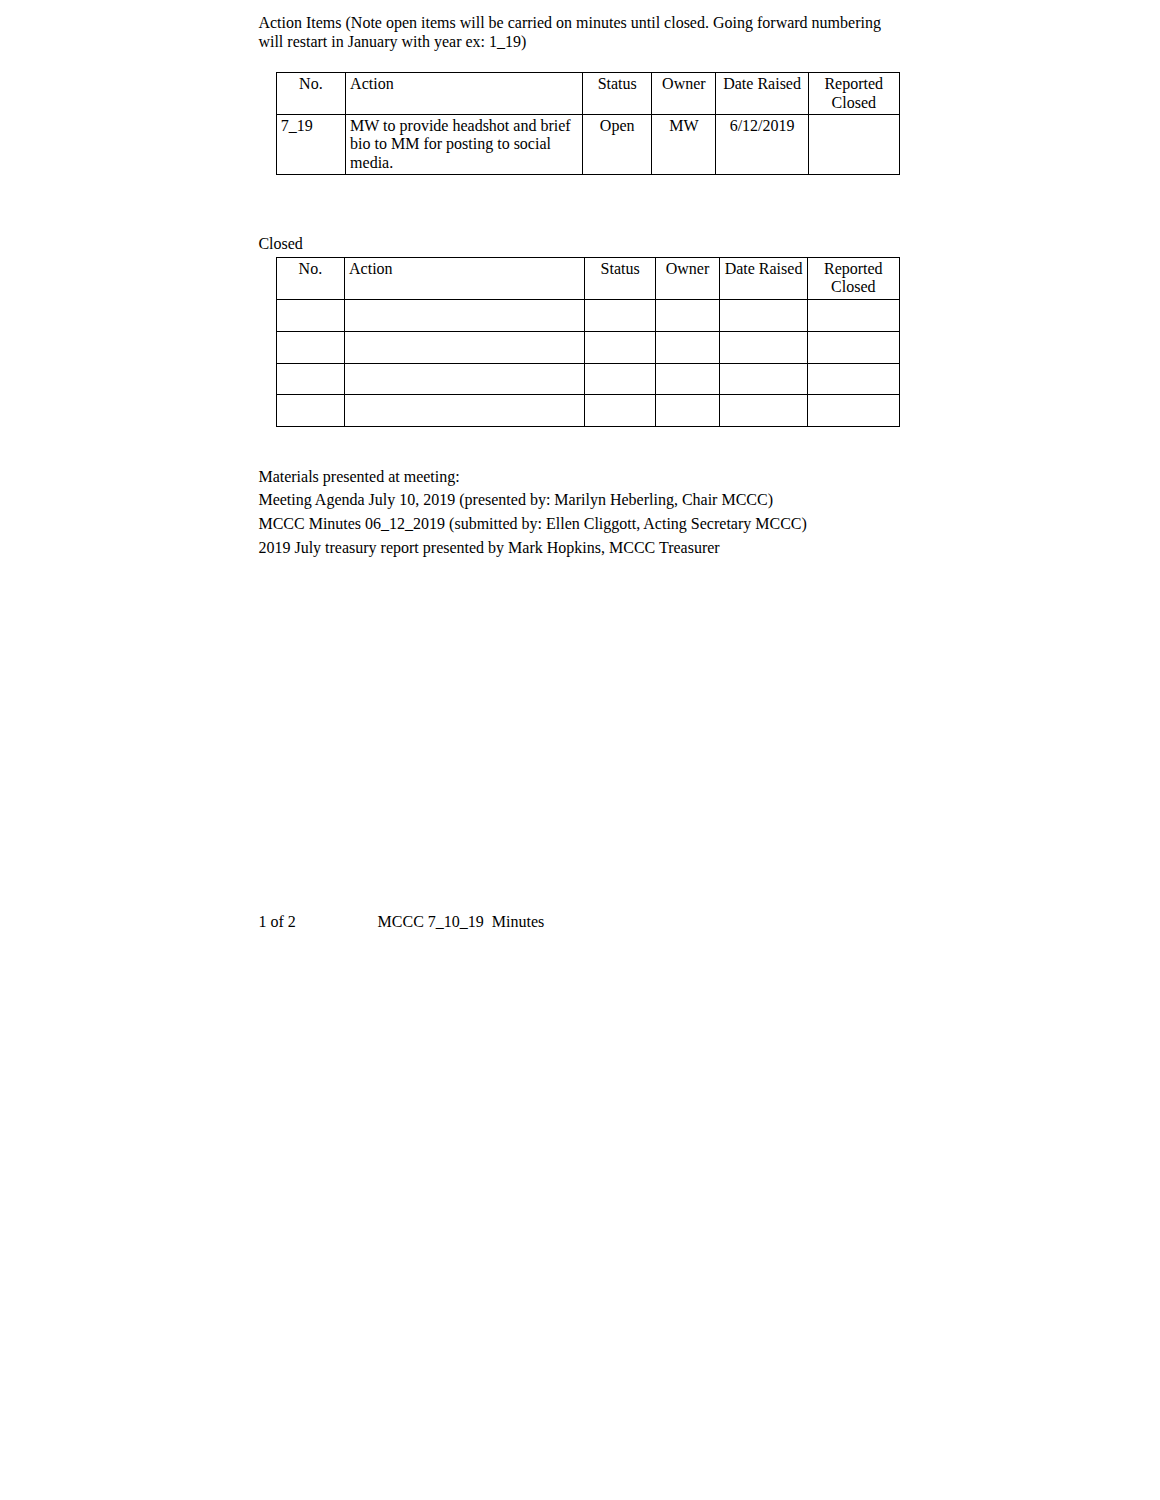Action Items (Note open items will be carried on minutes until closed. Going forward numbering will restart in January with year ex: 1_19)
| No. | Action | Status | Owner | Date Raised | Reported Closed |
| --- | --- | --- | --- | --- | --- |
| 7_19 | MW to provide headshot and brief bio to MM for posting to social media. | Open | MW | 6/12/2019 | |
Closed
| No. | Action | Status | Owner | Date Raised | Reported Closed |
| --- | --- | --- | --- | --- | --- |
Materials presented at meeting:
Meeting Agenda July 10, 2019 (presented by: Marilyn Heberling, Chair MCCC)
MCCC Minutes 06_12_2019 (submitted by: Ellen Cliggott, Acting Secretary MCCC)
2019 July treasury report presented by Mark Hopkins, MCCC Treasurer
1 of 2 MCCC 7_10_19 Minutes